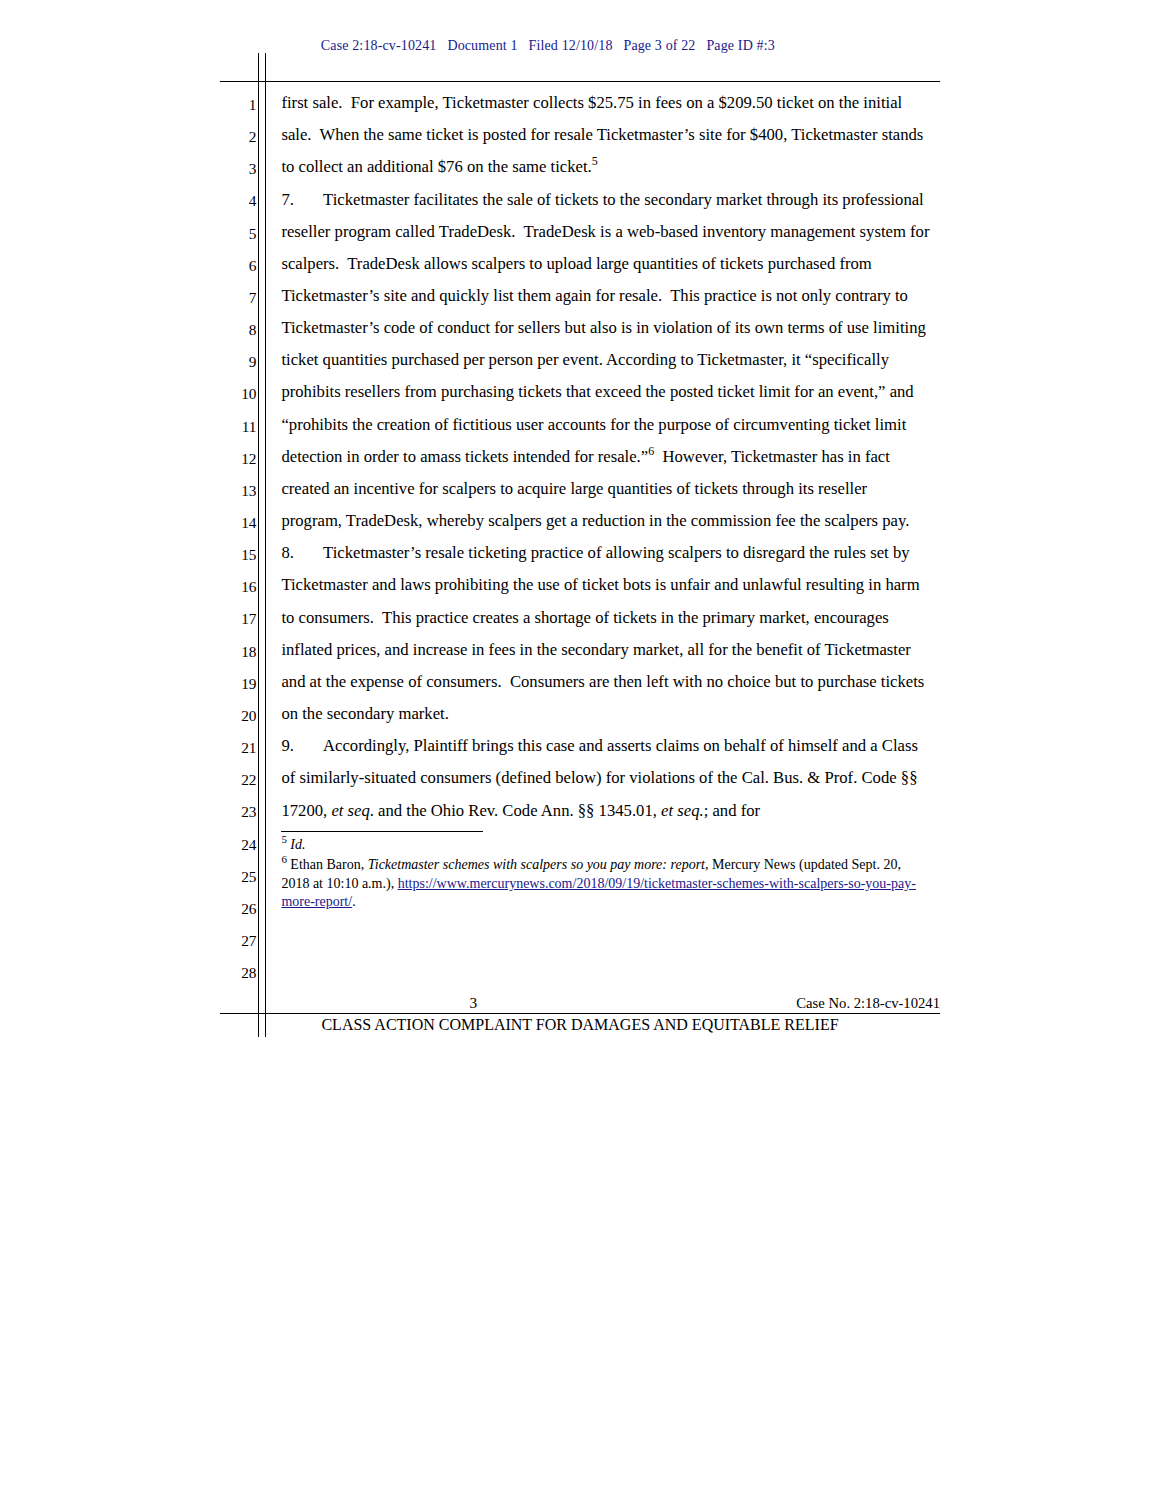Case 2:18-cv-10241 Document 1 Filed 12/10/18 Page 3 of 22 Page ID #:3
1
2
3
4
5
6
7
8
9
10
11
12
13
14
15
16
17
18
19
20
21
22
23
24
25
26
27
28
first sale. For example, Ticketmaster collects $25.75 in fees on a $209.50 ticket on the initial sale. When the same ticket is posted for resale Ticketmaster’s site for $400, Ticketmaster stands to collect an additional $76 on the same ticket.5
7. Ticketmaster facilitates the sale of tickets to the secondary market through its professional reseller program called TradeDesk. TradeDesk is a web-based inventory management system for scalpers. TradeDesk allows scalpers to upload large quantities of tickets purchased from Ticketmaster’s site and quickly list them again for resale. This practice is not only contrary to Ticketmaster’s code of conduct for sellers but also is in violation of its own terms of use limiting ticket quantities purchased per person per event. According to Ticketmaster, it “specifically prohibits resellers from purchasing tickets that exceed the posted ticket limit for an event,” and “prohibits the creation of fictitious user accounts for the purpose of circumventing ticket limit detection in order to amass tickets intended for resale.”6 However, Ticketmaster has in fact created an incentive for scalpers to acquire large quantities of tickets through its reseller program, TradeDesk, whereby scalpers get a reduction in the commission fee the scalpers pay.
8. Ticketmaster’s resale ticketing practice of allowing scalpers to disregard the rules set by Ticketmaster and laws prohibiting the use of ticket bots is unfair and unlawful resulting in harm to consumers. This practice creates a shortage of tickets in the primary market, encourages inflated prices, and increase in fees in the secondary market, all for the benefit of Ticketmaster and at the expense of consumers. Consumers are then left with no choice but to purchase tickets on the secondary market.
9. Accordingly, Plaintiff brings this case and asserts claims on behalf of himself and a Class of similarly-situated consumers (defined below) for violations of the Cal. Bus. & Prof. Code §§ 17200, et seq. and the Ohio Rev. Code Ann. §§ 1345.01, et seq.; and for
5 Id.
6 Ethan Baron, Ticketmaster schemes with scalpers so you pay more: report, Mercury News (updated Sept. 20, 2018 at 10:10 a.m.), https://www.mercurynews.com/2018/09/19/ticketmaster-schemes-with-scalpers-so-you-pay-more-report/.
3 Case No. 2:18-cv-10241
CLASS ACTION COMPLAINT FOR DAMAGES AND EQUITABLE RELIEF